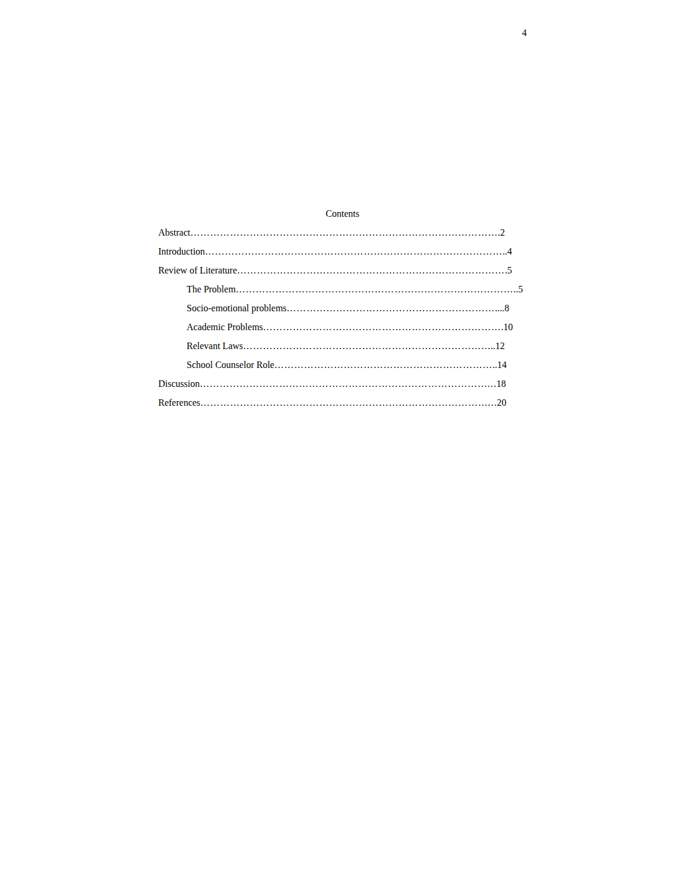4
Contents
Abstract………………………………………………………………………………….2
Introduction………………………………………………………………………………..4
Review of Literature……………………………………………………………………….5
The Problem…………………………………………………………………………..5
Socio-emotional problems………………………………………………………....8
Academic Problems……………………………………………………………….10
Relevant Laws…………………………………………………………………..12
School Counselor Role…………………………………………………………..14
Discussion………………………………………………………………………………18
References………………………………………………………………………………20